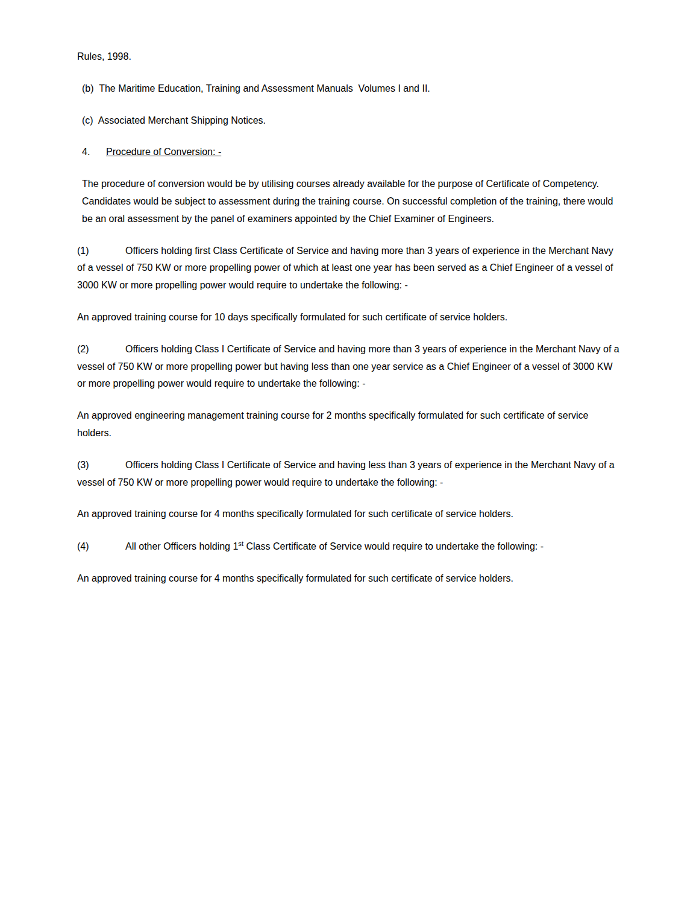Rules, 1998.
(b) The Maritime Education, Training and Assessment Manuals Volumes I and II.
(c) Associated Merchant Shipping Notices.
4. Procedure of Conversion: -
The procedure of conversion would be by utilising courses already available for the purpose of Certificate of Competency. Candidates would be subject to assessment during the training course. On successful completion of the training, there would be an oral assessment by the panel of examiners appointed by the Chief Examiner of Engineers.
(1) Officers holding first Class Certificate of Service and having more than 3 years of experience in the Merchant Navy of a vessel of 750 KW or more propelling power of which at least one year has been served as a Chief Engineer of a vessel of 3000 KW or more propelling power would require to undertake the following: -
An approved training course for 10 days specifically formulated for such certificate of service holders.
(2) Officers holding Class I Certificate of Service and having more than 3 years of experience in the Merchant Navy of a vessel of 750 KW or more propelling power but having less than one year service as a Chief Engineer of a vessel of 3000 KW or more propelling power would require to undertake the following: -
An approved engineering management training course for 2 months specifically formulated for such certificate of service holders.
(3) Officers holding Class I Certificate of Service and having less than 3 years of experience in the Merchant Navy of a vessel of 750 KW or more propelling power would require to undertake the following: -
An approved training course for 4 months specifically formulated for such certificate of service holders.
(4) All other Officers holding 1st Class Certificate of Service would require to undertake the following: -
An approved training course for 4 months specifically formulated for such certificate of service holders.